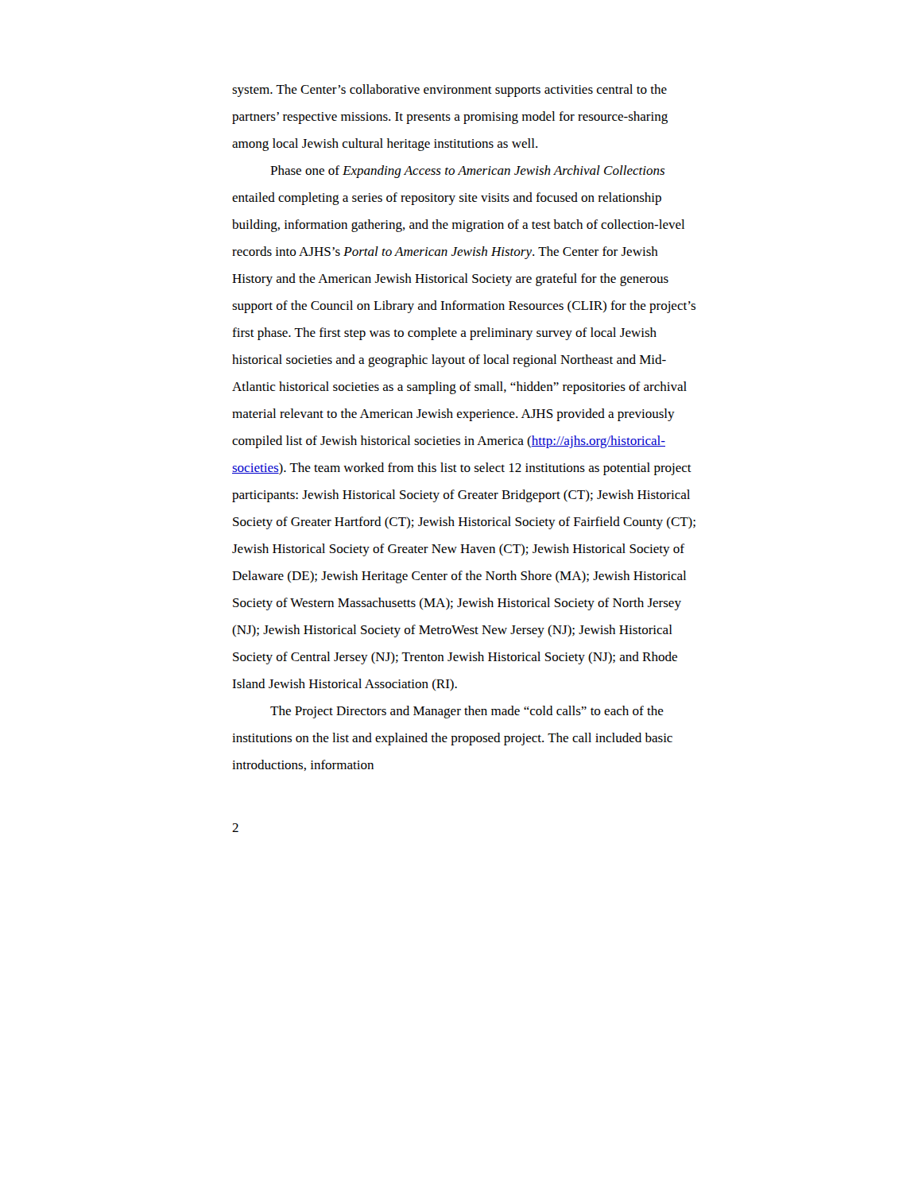system. The Center’s collaborative environment supports activities central to the partners’ respective missions. It presents a promising model for resource-sharing among local Jewish cultural heritage institutions as well.
Phase one of Expanding Access to American Jewish Archival Collections entailed completing a series of repository site visits and focused on relationship building, information gathering, and the migration of a test batch of collection-level records into AJHS’s Portal to American Jewish History. The Center for Jewish History and the American Jewish Historical Society are grateful for the generous support of the Council on Library and Information Resources (CLIR) for the project’s first phase. The first step was to complete a preliminary survey of local Jewish historical societies and a geographic layout of local regional Northeast and Mid-Atlantic historical societies as a sampling of small, “hidden” repositories of archival material relevant to the American Jewish experience. AJHS provided a previously compiled list of Jewish historical societies in America (http://ajhs.org/historical-societies). The team worked from this list to select 12 institutions as potential project participants: Jewish Historical Society of Greater Bridgeport (CT); Jewish Historical Society of Greater Hartford (CT); Jewish Historical Society of Fairfield County (CT); Jewish Historical Society of Greater New Haven (CT); Jewish Historical Society of Delaware (DE); Jewish Heritage Center of the North Shore (MA); Jewish Historical Society of Western Massachusetts (MA); Jewish Historical Society of North Jersey (NJ); Jewish Historical Society of MetroWest New Jersey (NJ); Jewish Historical Society of Central Jersey (NJ); Trenton Jewish Historical Society (NJ); and Rhode Island Jewish Historical Association (RI).
The Project Directors and Manager then made “cold calls” to each of the institutions on the list and explained the proposed project. The call included basic introductions, information
2